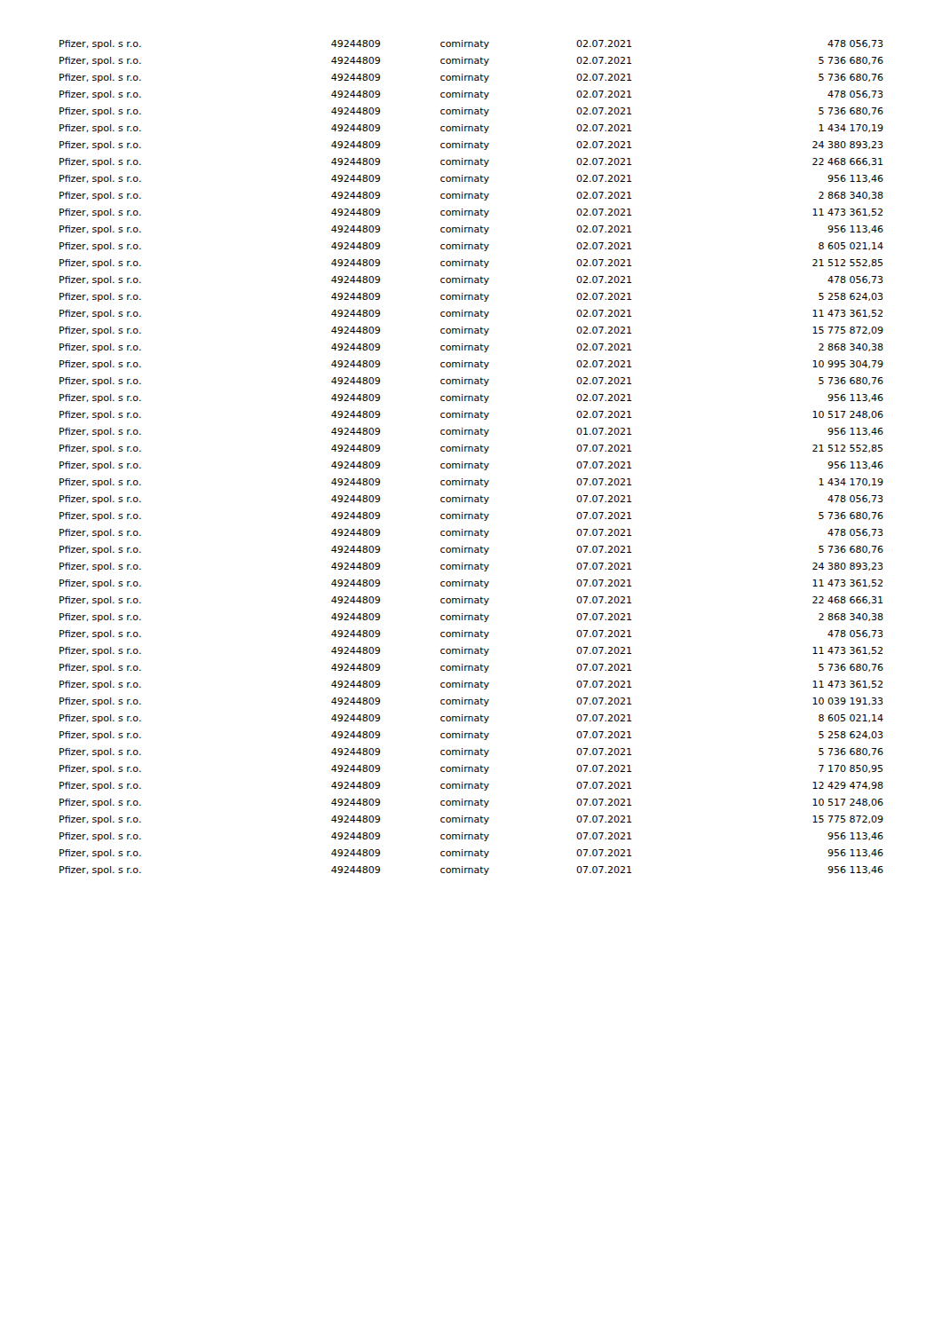| Pfizer, spol. s r.o. | 49244809 | comirnaty | 02.07.2021 | 478 056,73 |
| Pfizer, spol. s r.o. | 49244809 | comirnaty | 02.07.2021 | 5 736 680,76 |
| Pfizer, spol. s r.o. | 49244809 | comirnaty | 02.07.2021 | 5 736 680,76 |
| Pfizer, spol. s r.o. | 49244809 | comirnaty | 02.07.2021 | 478 056,73 |
| Pfizer, spol. s r.o. | 49244809 | comirnaty | 02.07.2021 | 5 736 680,76 |
| Pfizer, spol. s r.o. | 49244809 | comirnaty | 02.07.2021 | 1 434 170,19 |
| Pfizer, spol. s r.o. | 49244809 | comirnaty | 02.07.2021 | 24 380 893,23 |
| Pfizer, spol. s r.o. | 49244809 | comirnaty | 02.07.2021 | 22 468 666,31 |
| Pfizer, spol. s r.o. | 49244809 | comirnaty | 02.07.2021 | 956 113,46 |
| Pfizer, spol. s r.o. | 49244809 | comirnaty | 02.07.2021 | 2 868 340,38 |
| Pfizer, spol. s r.o. | 49244809 | comirnaty | 02.07.2021 | 11 473 361,52 |
| Pfizer, spol. s r.o. | 49244809 | comirnaty | 02.07.2021 | 956 113,46 |
| Pfizer, spol. s r.o. | 49244809 | comirnaty | 02.07.2021 | 8 605 021,14 |
| Pfizer, spol. s r.o. | 49244809 | comirnaty | 02.07.2021 | 21 512 552,85 |
| Pfizer, spol. s r.o. | 49244809 | comirnaty | 02.07.2021 | 478 056,73 |
| Pfizer, spol. s r.o. | 49244809 | comirnaty | 02.07.2021 | 5 258 624,03 |
| Pfizer, spol. s r.o. | 49244809 | comirnaty | 02.07.2021 | 11 473 361,52 |
| Pfizer, spol. s r.o. | 49244809 | comirnaty | 02.07.2021 | 15 775 872,09 |
| Pfizer, spol. s r.o. | 49244809 | comirnaty | 02.07.2021 | 2 868 340,38 |
| Pfizer, spol. s r.o. | 49244809 | comirnaty | 02.07.2021 | 10 995 304,79 |
| Pfizer, spol. s r.o. | 49244809 | comirnaty | 02.07.2021 | 5 736 680,76 |
| Pfizer, spol. s r.o. | 49244809 | comirnaty | 02.07.2021 | 956 113,46 |
| Pfizer, spol. s r.o. | 49244809 | comirnaty | 02.07.2021 | 10 517 248,06 |
| Pfizer, spol. s r.o. | 49244809 | comirnaty | 01.07.2021 | 956 113,46 |
| Pfizer, spol. s r.o. | 49244809 | comirnaty | 07.07.2021 | 21 512 552,85 |
| Pfizer, spol. s r.o. | 49244809 | comirnaty | 07.07.2021 | 956 113,46 |
| Pfizer, spol. s r.o. | 49244809 | comirnaty | 07.07.2021 | 1 434 170,19 |
| Pfizer, spol. s r.o. | 49244809 | comirnaty | 07.07.2021 | 478 056,73 |
| Pfizer, spol. s r.o. | 49244809 | comirnaty | 07.07.2021 | 5 736 680,76 |
| Pfizer, spol. s r.o. | 49244809 | comirnaty | 07.07.2021 | 478 056,73 |
| Pfizer, spol. s r.o. | 49244809 | comirnaty | 07.07.2021 | 5 736 680,76 |
| Pfizer, spol. s r.o. | 49244809 | comirnaty | 07.07.2021 | 24 380 893,23 |
| Pfizer, spol. s r.o. | 49244809 | comirnaty | 07.07.2021 | 11 473 361,52 |
| Pfizer, spol. s r.o. | 49244809 | comirnaty | 07.07.2021 | 22 468 666,31 |
| Pfizer, spol. s r.o. | 49244809 | comirnaty | 07.07.2021 | 2 868 340,38 |
| Pfizer, spol. s r.o. | 49244809 | comirnaty | 07.07.2021 | 478 056,73 |
| Pfizer, spol. s r.o. | 49244809 | comirnaty | 07.07.2021 | 11 473 361,52 |
| Pfizer, spol. s r.o. | 49244809 | comirnaty | 07.07.2021 | 5 736 680,76 |
| Pfizer, spol. s r.o. | 49244809 | comirnaty | 07.07.2021 | 11 473 361,52 |
| Pfizer, spol. s r.o. | 49244809 | comirnaty | 07.07.2021 | 10 039 191,33 |
| Pfizer, spol. s r.o. | 49244809 | comirnaty | 07.07.2021 | 8 605 021,14 |
| Pfizer, spol. s r.o. | 49244809 | comirnaty | 07.07.2021 | 5 258 624,03 |
| Pfizer, spol. s r.o. | 49244809 | comirnaty | 07.07.2021 | 5 736 680,76 |
| Pfizer, spol. s r.o. | 49244809 | comirnaty | 07.07.2021 | 7 170 850,95 |
| Pfizer, spol. s r.o. | 49244809 | comirnaty | 07.07.2021 | 12 429 474,98 |
| Pfizer, spol. s r.o. | 49244809 | comirnaty | 07.07.2021 | 10 517 248,06 |
| Pfizer, spol. s r.o. | 49244809 | comirnaty | 07.07.2021 | 15 775 872,09 |
| Pfizer, spol. s r.o. | 49244809 | comirnaty | 07.07.2021 | 956 113,46 |
| Pfizer, spol. s r.o. | 49244809 | comirnaty | 07.07.2021 | 956 113,46 |
| Pfizer, spol. s r.o. | 49244809 | comirnaty | 07.07.2021 | 956 113,46 |